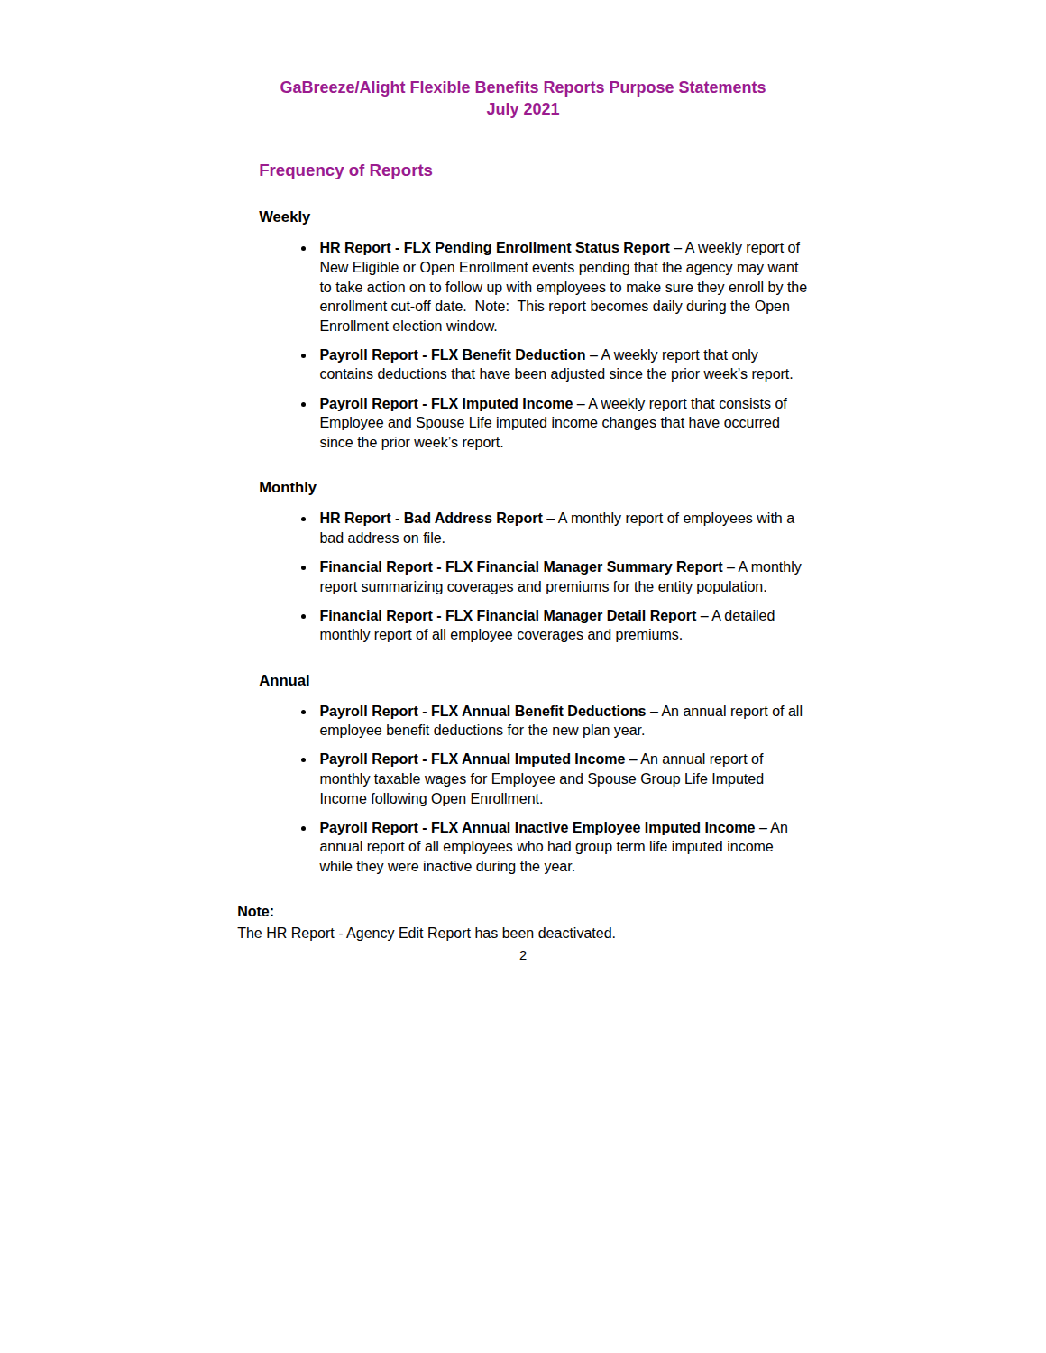GaBreeze/Alight Flexible Benefits Reports Purpose Statements
July 2021
Frequency of Reports
Weekly
HR Report - FLX Pending Enrollment Status Report – A weekly report of New Eligible or Open Enrollment events pending that the agency may want to take action on to follow up with employees to make sure they enroll by the enrollment cut-off date. Note: This report becomes daily during the Open Enrollment election window.
Payroll Report - FLX Benefit Deduction – A weekly report that only contains deductions that have been adjusted since the prior week’s report.
Payroll Report - FLX Imputed Income – A weekly report that consists of Employee and Spouse Life imputed income changes that have occurred since the prior week’s report.
Monthly
HR Report - Bad Address Report – A monthly report of employees with a bad address on file.
Financial Report - FLX Financial Manager Summary Report – A monthly report summarizing coverages and premiums for the entity population.
Financial Report - FLX Financial Manager Detail Report – A detailed monthly report of all employee coverages and premiums.
Annual
Payroll Report - FLX Annual Benefit Deductions – An annual report of all employee benefit deductions for the new plan year.
Payroll Report - FLX Annual Imputed Income – An annual report of monthly taxable wages for Employee and Spouse Group Life Imputed Income following Open Enrollment.
Payroll Report - FLX Annual Inactive Employee Imputed Income – An annual report of all employees who had group term life imputed income while they were inactive during the year.
Note:
The HR Report - Agency Edit Report has been deactivated.
2